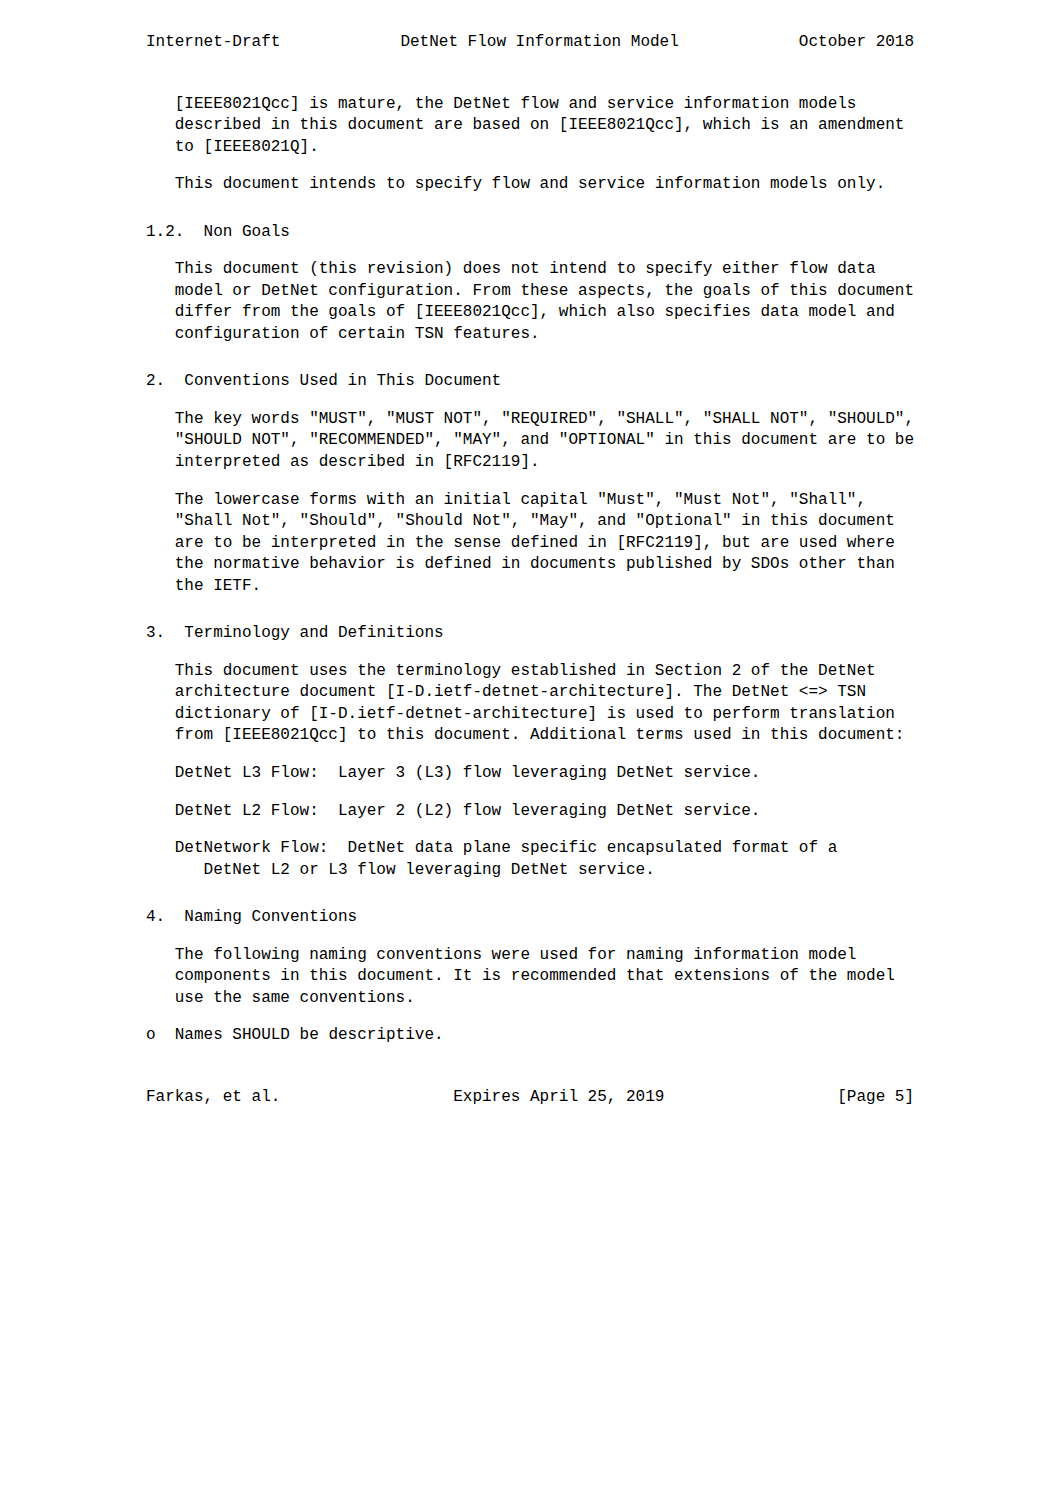Internet-Draft DetNet Flow Information Model October 2018
[IEEE8021Qcc] is mature, the DetNet flow and service information models described in this document are based on [IEEE8021Qcc], which is an amendment to [IEEE8021Q].
This document intends to specify flow and service information models only.
1.2. Non Goals
This document (this revision) does not intend to specify either flow data model or DetNet configuration. From these aspects, the goals of this document differ from the goals of [IEEE8021Qcc], which also specifies data model and configuration of certain TSN features.
2. Conventions Used in This Document
The key words "MUST", "MUST NOT", "REQUIRED", "SHALL", "SHALL NOT", "SHOULD", "SHOULD NOT", "RECOMMENDED", "MAY", and "OPTIONAL" in this document are to be interpreted as described in [RFC2119].
The lowercase forms with an initial capital "Must", "Must Not", "Shall", "Shall Not", "Should", "Should Not", "May", and "Optional" in this document are to be interpreted in the sense defined in [RFC2119], but are used where the normative behavior is defined in documents published by SDOs other than the IETF.
3. Terminology and Definitions
This document uses the terminology established in Section 2 of the DetNet architecture document [I-D.ietf-detnet-architecture]. The DetNet <=> TSN dictionary of [I-D.ietf-detnet-architecture] is used to perform translation from [IEEE8021Qcc] to this document. Additional terms used in this document:
DetNet L3 Flow: Layer 3 (L3) flow leveraging DetNet service.
DetNet L2 Flow: Layer 2 (L2) flow leveraging DetNet service.
DetNetwork Flow: DetNet data plane specific encapsulated format of a
DetNet L2 or L3 flow leveraging DetNet service.
4. Naming Conventions
The following naming conventions were used for naming information model components in this document. It is recommended that extensions of the model use the same conventions.
Names SHOULD be descriptive.
Farkas, et al. Expires April 25, 2019 [Page 5]